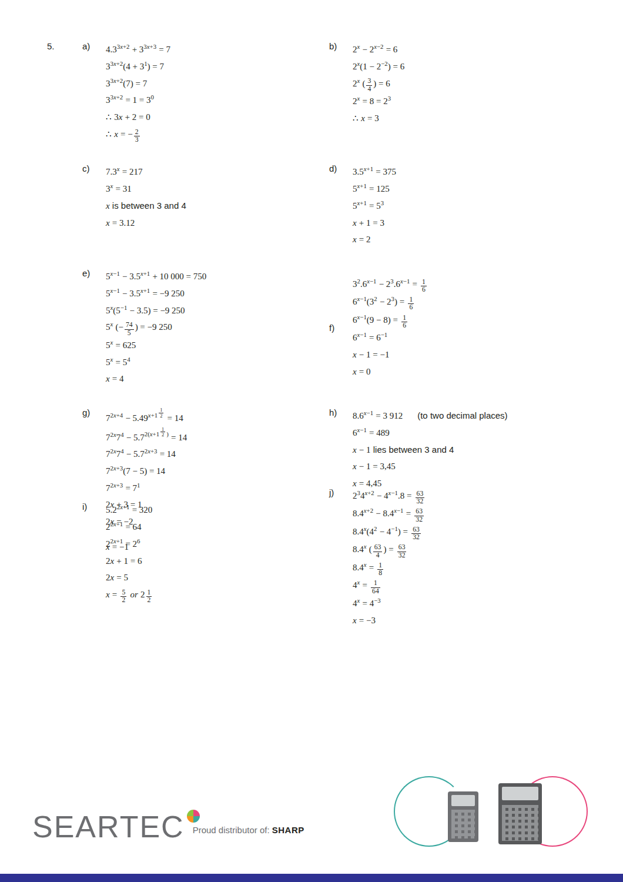5.
a)
4.33x+2 + 33x+3 = 7
33x+2(4 + 31) = 7
33x+2(7) = 7
33x+2 = 1 = 30
∴ 3 x + 2 = 0
∴ x = −23
b)
2x − 2x−2 = 6
2x(1 − 2−2) = 6
2x (34) = 6
2x = 8 = 23
∴ x = 3
c)
7.3x = 217
3x = 31
x is between 3 and 4
x = 3.12
d)
3.5x+1 = 375
5x+1 = 125
5x+1 = 53
x + 1 = 3
x = 2
e)
5x−1 − 3.5x+1 + 10 000 = 750
5x−1 − 3.5x+1 = −9 250
5x(5−1 − 3.5) = −9 250
5x (−745) = −9 250
5x = 625
5x = 54
x = 4
f)
32.6x−1 − 23.6x−1 = 16
6x−1(32 − 23) = 16
6x−1(9 − 8) = 16
6x−1 = 6−1
x − 1 = −1
x = 0
g)
72x+4 − 5.49x+112 = 14
72x74 − 5.72(x+112) = 14
72x74 − 5.72x+3 = 14
72x+3(7 − 5) = 14
72x+3 = 71
2 x + 3 = 1
2 x = −2
x = −1
h)
8.6x−1 = 3 912 (to two decimal places)
6x−1 = 489
x − 1 lies between 3 and 4
x − 1 = 3,45
x = 4,45
j)
234x+2 − 4x−1.8 = 6332
8.4x+2 − 8.4x−1 = 6332
8.4x(42 − 4−1) = 6332
8.4x (634) = 6332
8.4x = 18
4x = 164
4x = 4−3
x = −3
i)
5.22x+1 = 320
22x+1 = 64
22x+1 = 26
2 x + 1 = 6
2 x = 5
x = 52 or 212
SEARTEC
Proud distributor of: SHARP